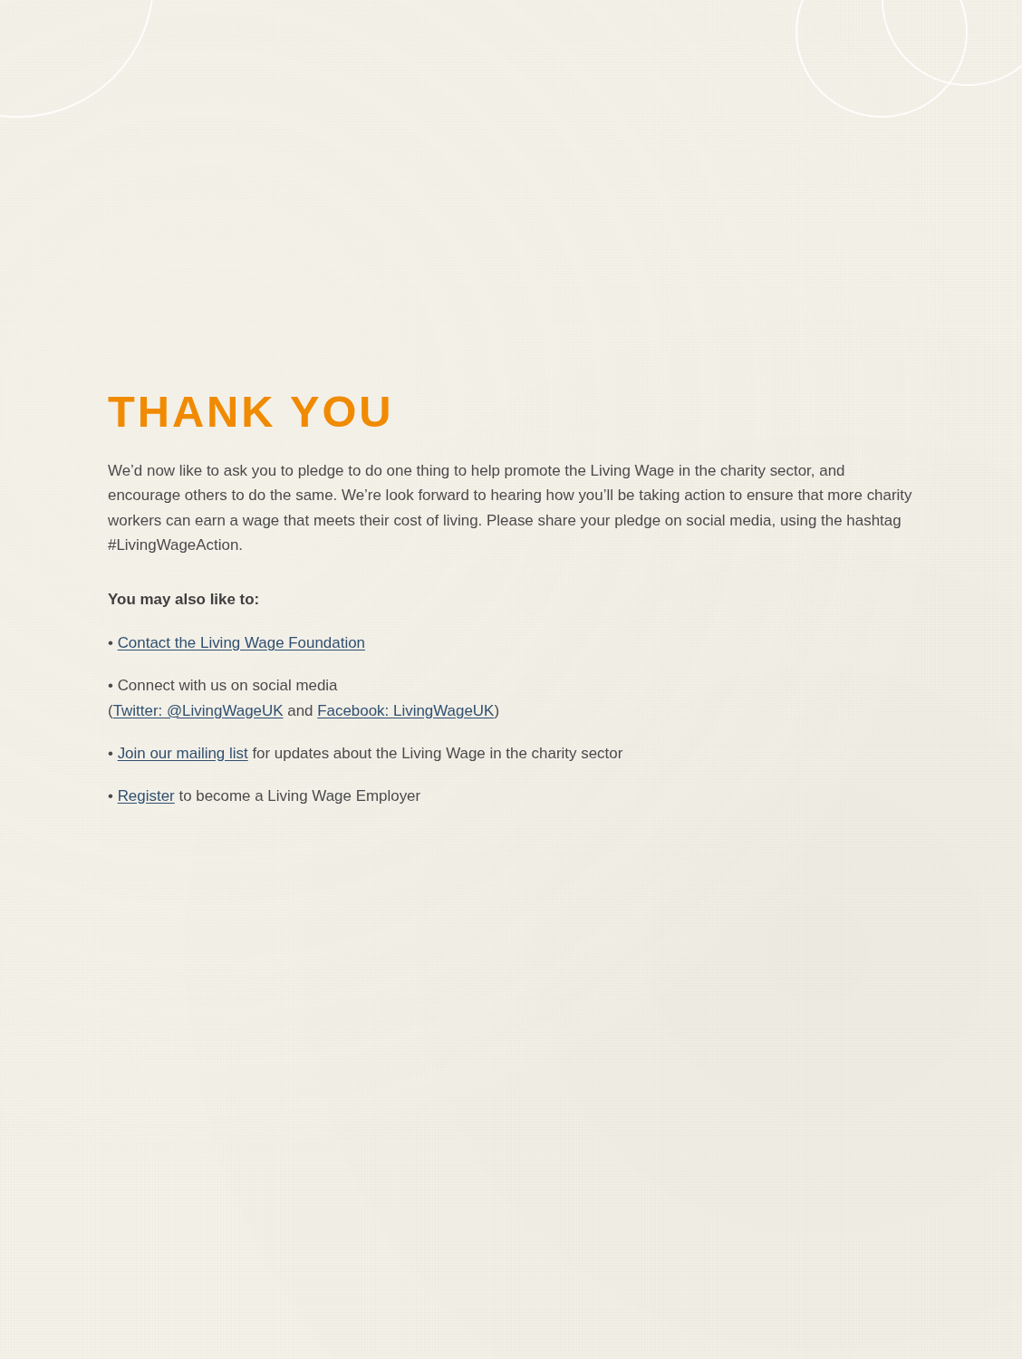THANK YOU
We’d now like to ask you to pledge to do one thing to help promote the Living Wage in the charity sector, and encourage others to do the same. We’re look forward to hearing how you’ll be taking action to ensure that more charity workers can earn a wage that meets their cost of living. Please share your pledge on social media, using the hashtag #LivingWageAction.
You may also like to:
Contact the Living Wage Foundation
Connect with us on social media
(Twitter: @LivingWageUK and Facebook: LivingWageUK)
Join our mailing list for updates about the Living Wage in the charity sector
Register to become a Living Wage Employer